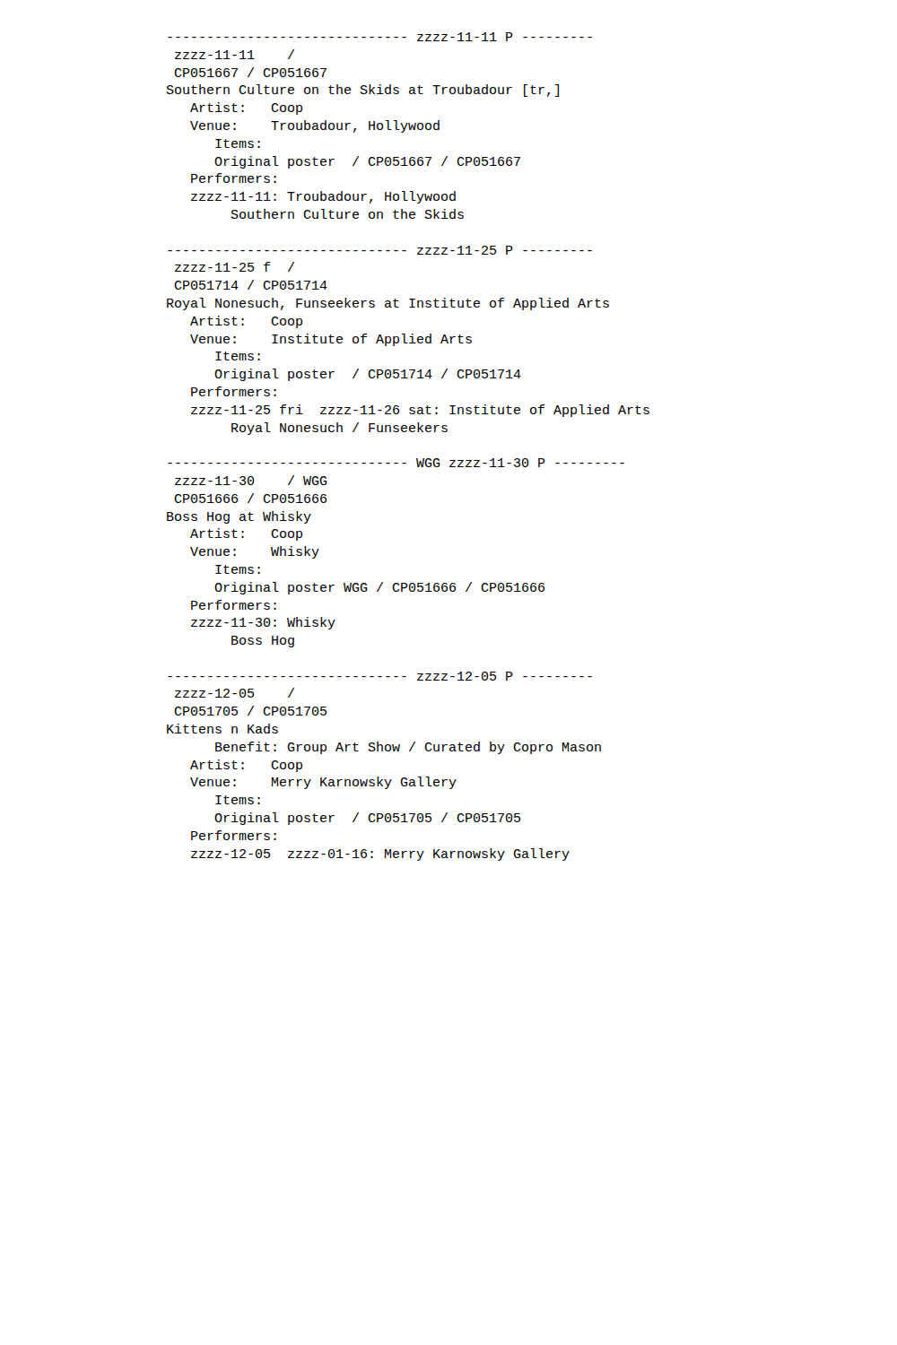------------------------------ zzzz-11-11 P ---------
 zzzz-11-11    / 
 CP051667 / CP051667
Southern Culture on the Skids at Troubadour [tr,]
   Artist:   Coop
   Venue:    Troubadour, Hollywood
      Items:
      Original poster  / CP051667 / CP051667
   Performers:
   zzzz-11-11: Troubadour, Hollywood
        Southern Culture on the Skids

------------------------------ zzzz-11-25 P ---------
 zzzz-11-25 f  / 
 CP051714 / CP051714
Royal Nonesuch, Funseekers at Institute of Applied Arts
   Artist:   Coop
   Venue:    Institute of Applied Arts
      Items:
      Original poster  / CP051714 / CP051714
   Performers:
   zzzz-11-25 fri  zzzz-11-26 sat: Institute of Applied Arts
        Royal Nonesuch / Funseekers

------------------------------ WGG zzzz-11-30 P ---------
 zzzz-11-30    / WGG
 CP051666 / CP051666
Boss Hog at Whisky
   Artist:   Coop
   Venue:    Whisky
      Items:
      Original poster WGG / CP051666 / CP051666
   Performers:
   zzzz-11-30: Whisky
        Boss Hog

------------------------------ zzzz-12-05 P ---------
 zzzz-12-05    / 
 CP051705 / CP051705
Kittens n Kads
      Benefit: Group Art Show / Curated by Copro Mason
   Artist:   Coop
   Venue:    Merry Karnowsky Gallery
      Items:
      Original poster  / CP051705 / CP051705
   Performers:
   zzzz-12-05  zzzz-01-16: Merry Karnowsky Gallery